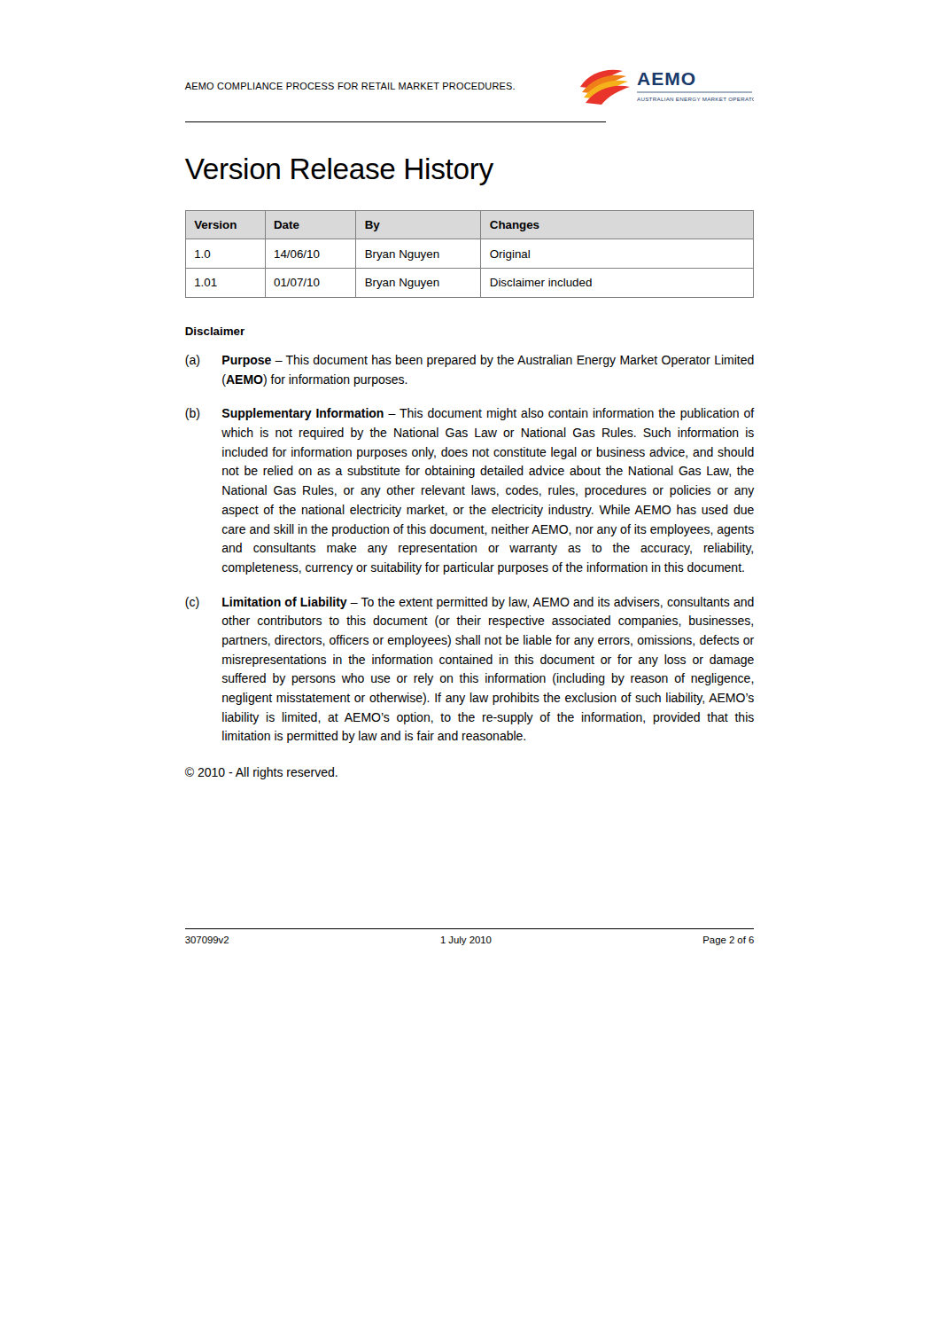AEMO COMPLIANCE PROCESS FOR RETAIL MARKET PROCEDURES.
AEMO AUSTRALIAN ENERGY MARKET OPERATOR
Version Release History
| Version | Date | By | Changes |
| --- | --- | --- | --- |
| 1.0 | 14/06/10 | Bryan Nguyen | Original |
| 1.01 | 01/07/10 | Bryan Nguyen | Disclaimer included |
Disclaimer
(a)
Purpose – This document has been prepared by the Australian Energy Market Operator Limited (AEMO) for information purposes.
(b)
Supplementary Information – This document might also contain information the publication of which is not required by the National Gas Law or National Gas Rules. Such information is included for information purposes only, does not constitute legal or business advice, and should not be relied on as a substitute for obtaining detailed advice about the National Gas Law, the National Gas Rules, or any other relevant laws, codes, rules, procedures or policies or any aspect of the national electricity market, or the electricity industry. While AEMO has used due care and skill in the production of this document, neither AEMO, nor any of its employees, agents and consultants make any representation or warranty as to the accuracy, reliability, completeness, currency or suitability for particular purposes of the information in this document.
(c)
Limitation of Liability – To the extent permitted by law, AEMO and its advisers, consultants and other contributors to this document (or their respective associated companies, businesses, partners, directors, officers or employees) shall not be liable for any errors, omissions, defects or misrepresentations in the information contained in this document or for any loss or damage suffered by persons who use or rely on this information (including by reason of negligence, negligent misstatement or otherwise). If any law prohibits the exclusion of such liability, AEMO’s liability is limited, at AEMO’s option, to the re-supply of the information, provided that this limitation is permitted by law and is fair and reasonable.
© 2010 - All rights reserved.
307099v2
1 July 2010
Page 2 of 6